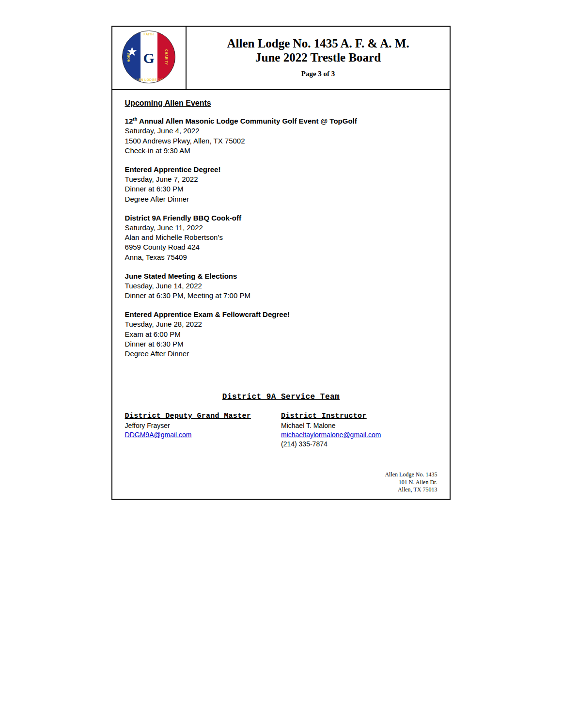FAITH HOPE CHARITY ALLEN LODGE 1435
G
Allen Lodge No. 1435 A. F. & A. M.
June 2022 Trestle Board
Page 3 of 3
Upcoming Allen Events
12th Annual Allen Masonic Lodge Community Golf Event @ TopGolf
Saturday, June 4, 2022
1500 Andrews Pkwy, Allen, TX 75002
Check-in at 9:30 AM
Entered Apprentice Degree!
Tuesday, June 7, 2022
Dinner at 6:30 PM
Degree After Dinner
District 9A Friendly BBQ Cook-off
Saturday, June 11, 2022
Alan and Michelle Robertson’s
6959 County Road 424
Anna, Texas 75409
June Stated Meeting & Elections
Tuesday, June 14, 2022
Dinner at 6:30 PM, Meeting at 7:00 PM
Entered Apprentice Exam & Fellowcraft Degree!
Tuesday, June 28, 2022
Exam at 6:00 PM
Dinner at 6:30 PM
Degree After Dinner
District 9A Service Team
| District Deputy Grand Master Jeffory Frayser DDGM9A@gmail.com | District Instructor Michael T. Malone michaeltaylormalone@gmail.com (214) 335-7874 |
Allen Lodge No. 1435
101 N. Allen Dr.
Allen, TX 75013